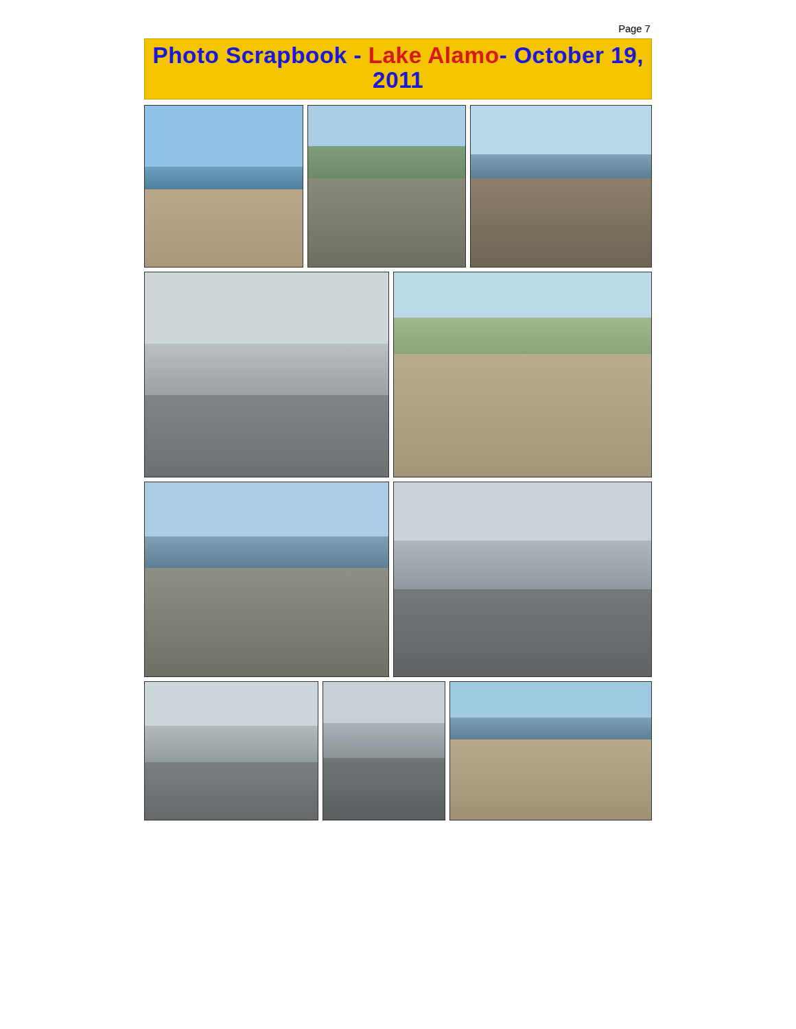Page 7
Photo Scrapbook - Lake Alamo- October 19, 2011
Two anglers beside a bass boat at the launch ramp
Two men holding up their catch of bass
Angler in orange shirt holding a large bass by the lake
Club members eating at a picnic table
Group seated in camp chairs at the campsite
Five members posing on the deck of a boat
Weigh-in at the tailgate with scales and weigh bags
Members with weigh bags beside a trailer
Two members sitting on the tailgate of an SUV
Sun Tracker boat at the shoreline with anglers